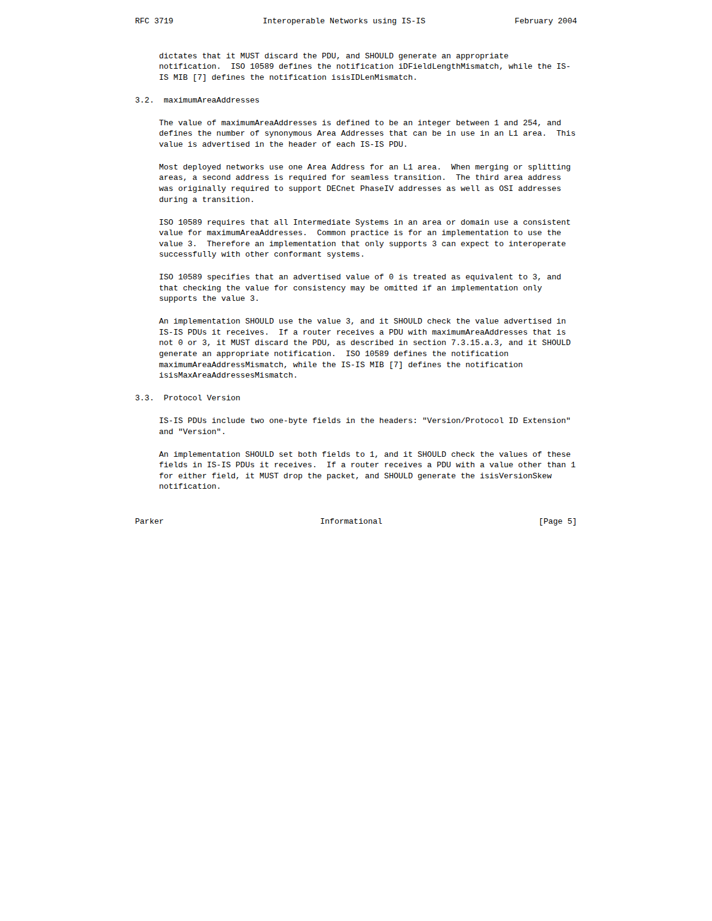RFC 3719 Interoperable Networks using IS-IS February 2004
dictates that it MUST discard the PDU, and SHOULD generate an appropriate notification. ISO 10589 defines the notification iDFieldLengthMismatch, while the IS-IS MIB [7] defines the notification isisIDLenMismatch.
3.2. maximumAreaAddresses
The value of maximumAreaAddresses is defined to be an integer between 1 and 254, and defines the number of synonymous Area Addresses that can be in use in an L1 area. This value is advertised in the header of each IS-IS PDU.
Most deployed networks use one Area Address for an L1 area. When merging or splitting areas, a second address is required for seamless transition. The third area address was originally required to support DECnet PhaseIV addresses as well as OSI addresses during a transition.
ISO 10589 requires that all Intermediate Systems in an area or domain use a consistent value for maximumAreaAddresses. Common practice is for an implementation to use the value 3. Therefore an implementation that only supports 3 can expect to interoperate successfully with other conformant systems.
ISO 10589 specifies that an advertised value of 0 is treated as equivalent to 3, and that checking the value for consistency may be omitted if an implementation only supports the value 3.
An implementation SHOULD use the value 3, and it SHOULD check the value advertised in IS-IS PDUs it receives. If a router receives a PDU with maximumAreaAddresses that is not 0 or 3, it MUST discard the PDU, as described in section 7.3.15.a.3, and it SHOULD generate an appropriate notification. ISO 10589 defines the notification maximumAreaAddressMismatch, while the IS-IS MIB [7] defines the notification isisMaxAreaAddressesMismatch.
3.3. Protocol Version
IS-IS PDUs include two one-byte fields in the headers: "Version/Protocol ID Extension" and "Version".
An implementation SHOULD set both fields to 1, and it SHOULD check the values of these fields in IS-IS PDUs it receives. If a router receives a PDU with a value other than 1 for either field, it MUST drop the packet, and SHOULD generate the isisVersionSkew notification.
Parker Informational [Page 5]